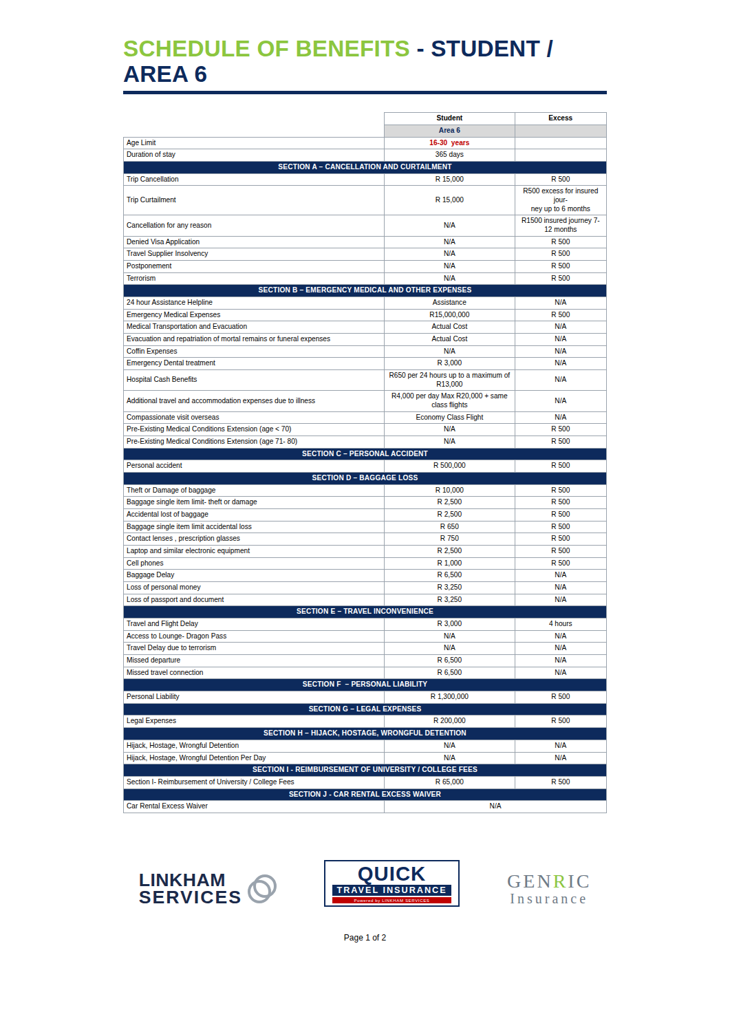SCHEDULE OF BENEFITS - STUDENT / AREA 6
| | Student | Excess |
| | Area 6 | |
| Age Limit | 16-30 years | |
| Duration of stay | 365 days | |
| SECTION A – CANCELLATION AND CURTAILMENT |
| Trip Cancellation | R 15,000 | R 500 |
| Trip Curtailment | R 15,000 | R500 excess for insured jour- ney up to 6 months |
| Cancellation for any reason | N/A | R1500 insured journey 7-12 months |
| Denied Visa Application | N/A | R 500 |
| Travel Supplier Insolvency | N/A | R 500 |
| Postponement | N/A | R 500 |
| Terrorism | N/A | R 500 |
| SECTION B – EMERGENCY MEDICAL AND OTHER EXPENSES |
| 24 hour Assistance Helpline | Assistance | N/A |
| Emergency Medical Expenses | R15,000,000 | R 500 |
| Medical Transportation and Evacuation | Actual Cost | N/A |
| Evacuation and repatriation of mortal remains or funeral expenses | Actual Cost | N/A |
| Coffin Expenses | N/A | N/A |
| Emergency Dental treatment | R 3,000 | N/A |
| Hospital Cash Benefits | R650 per 24 hours up to a maximum of R13,000 | N/A |
| Additional travel and accommodation expenses due to illness | R4,000 per day Max R20,000 + same class flights | N/A |
| Compassionate visit overseas | Economy Class Flight | N/A |
| Pre-Existing Medical Conditions Extension (age < 70) | N/A | R 500 |
| Pre-Existing Medical Conditions Extension (age 71- 80) | N/A | R 500 |
| SECTION C – PERSONAL ACCIDENT |
| Personal accident | R 500,000 | R 500 |
| SECTION D – BAGGAGE LOSS |
| Theft or Damage of baggage | R 10,000 | R 500 |
| Baggage single item limit- theft or damage | R 2,500 | R 500 |
| Accidental lost of baggage | R 2,500 | R 500 |
| Baggage single item limit accidental loss | R 650 | R 500 |
| Contact lenses , prescription glasses | R 750 | R 500 |
| Laptop and similar electronic equipment | R 2,500 | R 500 |
| Cell phones | R 1,000 | R 500 |
| Baggage Delay | R 6,500 | N/A |
| Loss of personal money | R 3,250 | N/A |
| Loss of passport and document | R 3,250 | N/A |
| SECTION E – TRAVEL INCONVENIENCE |
| Travel and Flight Delay | R 3,000 | 4 hours |
| Access to Lounge- Dragon Pass | N/A | N/A |
| Travel Delay due to terrorism | N/A | N/A |
| Missed departure | R 6,500 | N/A |
| Missed travel connection | R 6,500 | N/A |
| SECTION F – PERSONAL LIABILITY |
| Personal Liability | R 1,300,000 | R 500 |
| SECTION G – LEGAL EXPENSES |
| Legal Expenses | R 200,000 | R 500 |
| SECTION H – HIJACK, HOSTAGE, WRONGFUL DETENTION |
| Hijack, Hostage, Wrongful Detention | N/A | N/A |
| Hijack, Hostage, Wrongful Detention Per Day | N/A | N/A |
| SECTION I - REIMBURSEMENT OF UNIVERSITY / COLLEGE FEES |
| Section I- Reimbursement of University / College Fees | R 65,000 | R 500 |
| SECTION J - CAR RENTAL EXCESS WAIVER |
| Car Rental Excess Waiver | N/A |
LINKHAM
SERVICES
QUICK
TRAVEL INSURANCE
Powered by LINKHAM SERVICES
GENRIC
Insurance
Page 1 of 2